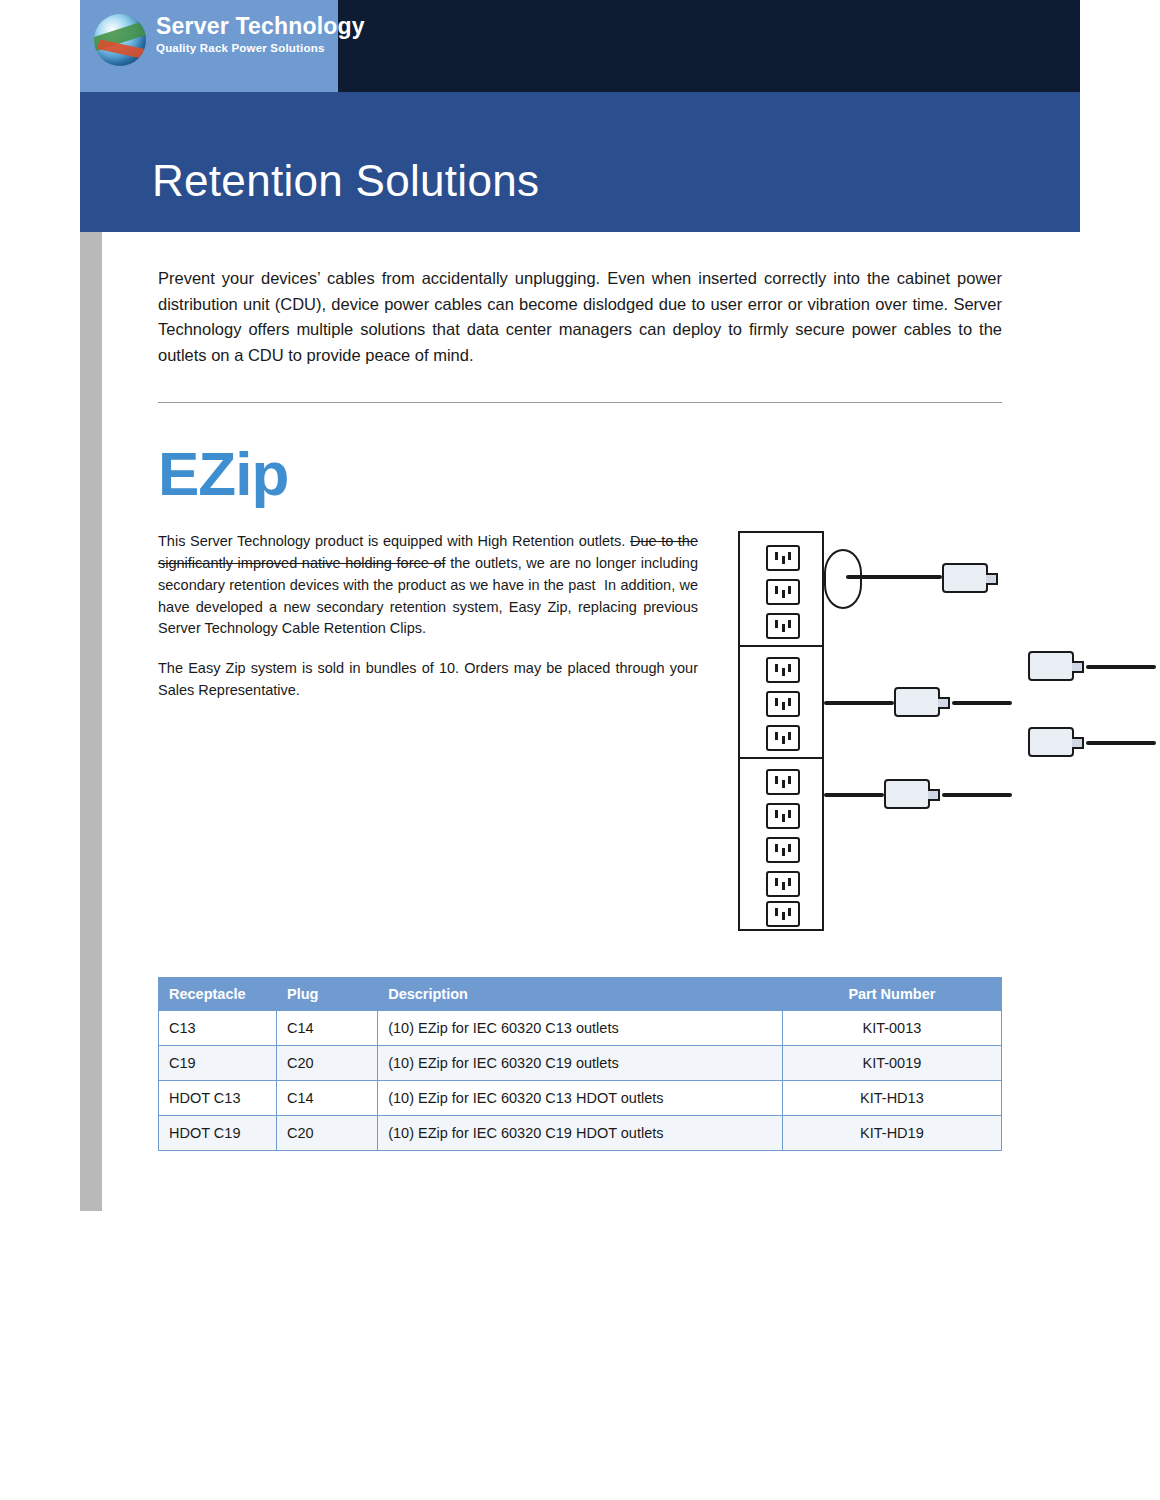Server Technology
Quality Rack Power Solutions
Retention Solutions
Prevent your devices’ cables from accidentally unplugging. Even when inserted correctly into the cabinet power distribution unit (CDU), device power cables can become dislodged due to user error or vibration over time. Server Technology offers multiple solutions that data center managers can deploy to firmly secure power cables to the outlets on a CDU to provide peace of mind.
EZip
This Server Technology product is equipped with High Retention outlets. Due to the significantly improved native holding force of the outlets, we are no longer including secondary retention devices with the product as we have in the past In addition, we have developed a new secondary retention system, Easy Zip, replacing previous Server Technology Cable Retention Clips.
The Easy Zip system is sold in bundles of 10. Orders may be placed through your Sales Representative.
| Receptacle | Plug | Description | Part Number |
| --- | --- | --- | --- |
| C13 | C14 | (10) EZip for IEC 60320 C13 outlets | KIT-0013 |
| C19 | C20 | (10) EZip for IEC 60320 C19 outlets | KIT-0019 |
| HDOT C13 | C14 | (10) EZip for IEC 60320 C13 HDOT outlets | KIT-HD13 |
| HDOT C19 | C20 | (10) EZip for IEC 60320 C19 HDOT outlets | KIT-HD19 |